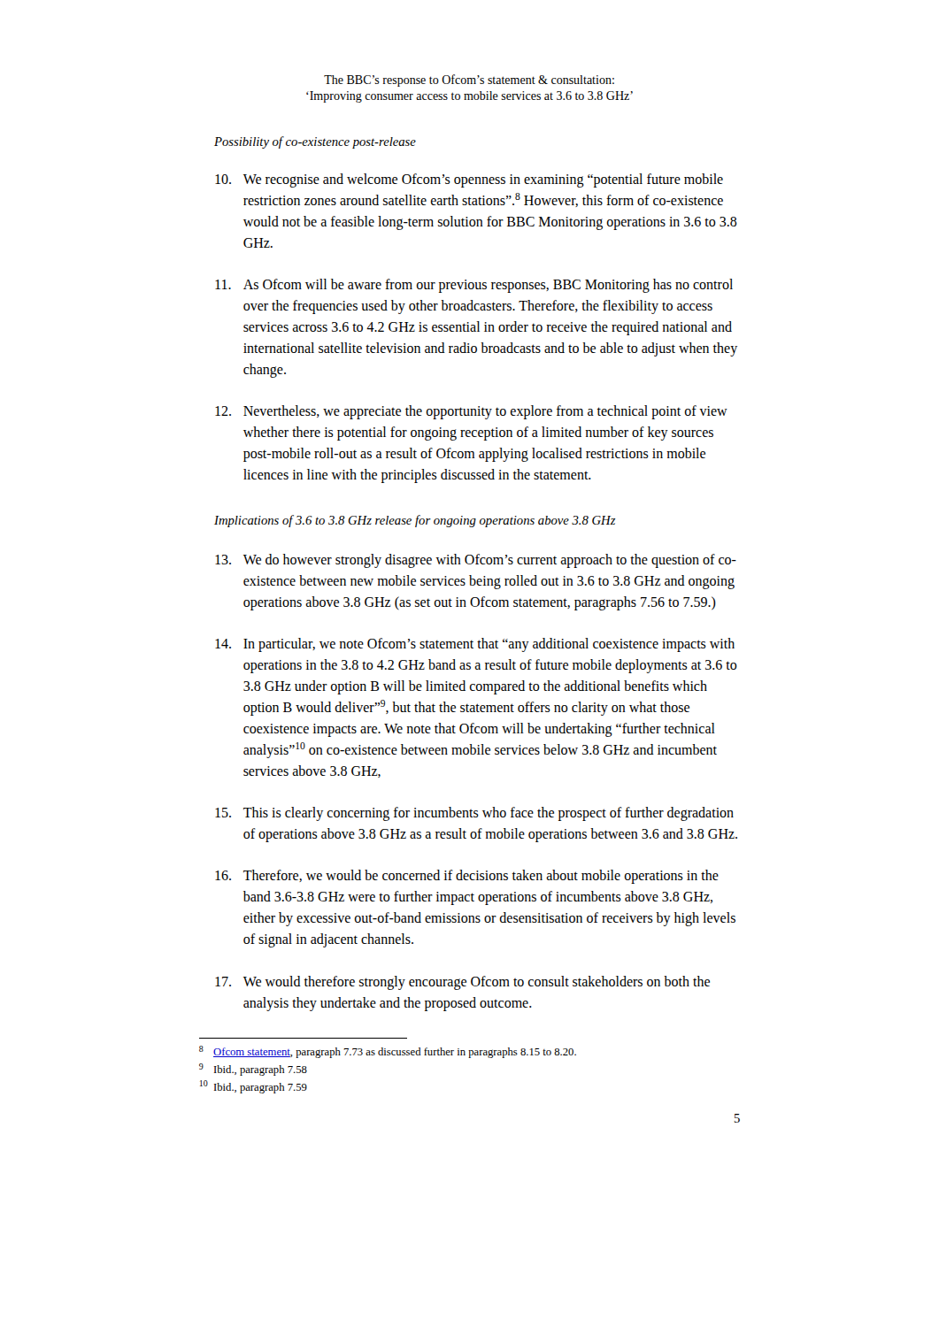The BBC’s response to Ofcom’s statement & consultation: ‘Improving consumer access to mobile services at 3.6 to 3.8 GHz’
Possibility of co-existence post-release
10.
We recognise and welcome Ofcom’s openness in examining “potential future mobile restriction zones around satellite earth stations”.8 However, this form of co-existence would not be a feasible long-term solution for BBC Monitoring operations in 3.6 to 3.8 GHz.
11.
As Ofcom will be aware from our previous responses, BBC Monitoring has no control over the frequencies used by other broadcasters. Therefore, the flexibility to access services across 3.6 to 4.2 GHz is essential in order to receive the required national and international satellite television and radio broadcasts and to be able to adjust when they change.
12.
Nevertheless, we appreciate the opportunity to explore from a technical point of view whether there is potential for ongoing reception of a limited number of key sources post-mobile roll-out as a result of Ofcom applying localised restrictions in mobile licences in line with the principles discussed in the statement.
Implications of 3.6 to 3.8 GHz release for ongoing operations above 3.8 GHz
13.
We do however strongly disagree with Ofcom’s current approach to the question of co-existence between new mobile services being rolled out in 3.6 to 3.8 GHz and ongoing operations above 3.8 GHz (as set out in Ofcom statement, paragraphs 7.56 to 7.59.)
14.
In particular, we note Ofcom’s statement that “any additional coexistence impacts with operations in the 3.8 to 4.2 GHz band as a result of future mobile deployments at 3.6 to 3.8 GHz under option B will be limited compared to the additional benefits which option B would deliver”9, but that the statement offers no clarity on what those coexistence impacts are. We note that Ofcom will be undertaking “further technical analysis”10 on co-existence between mobile services below 3.8 GHz and incumbent services above 3.8 GHz,
15.
This is clearly concerning for incumbents who face the prospect of further degradation of operations above 3.8 GHz as a result of mobile operations between 3.6 and 3.8 GHz.
16.
Therefore, we would be concerned if decisions taken about mobile operations in the band 3.6-3.8 GHz were to further impact operations of incumbents above 3.8 GHz, either by excessive out-of-band emissions or desensitisation of receivers by high levels of signal in adjacent channels.
17.
We would therefore strongly encourage Ofcom to consult stakeholders on both the analysis they undertake and the proposed outcome.
8 Ofcom statement, paragraph 7.73 as discussed further in paragraphs 8.15 to 8.20.
9 Ibid., paragraph 7.58
10 Ibid., paragraph 7.59
5